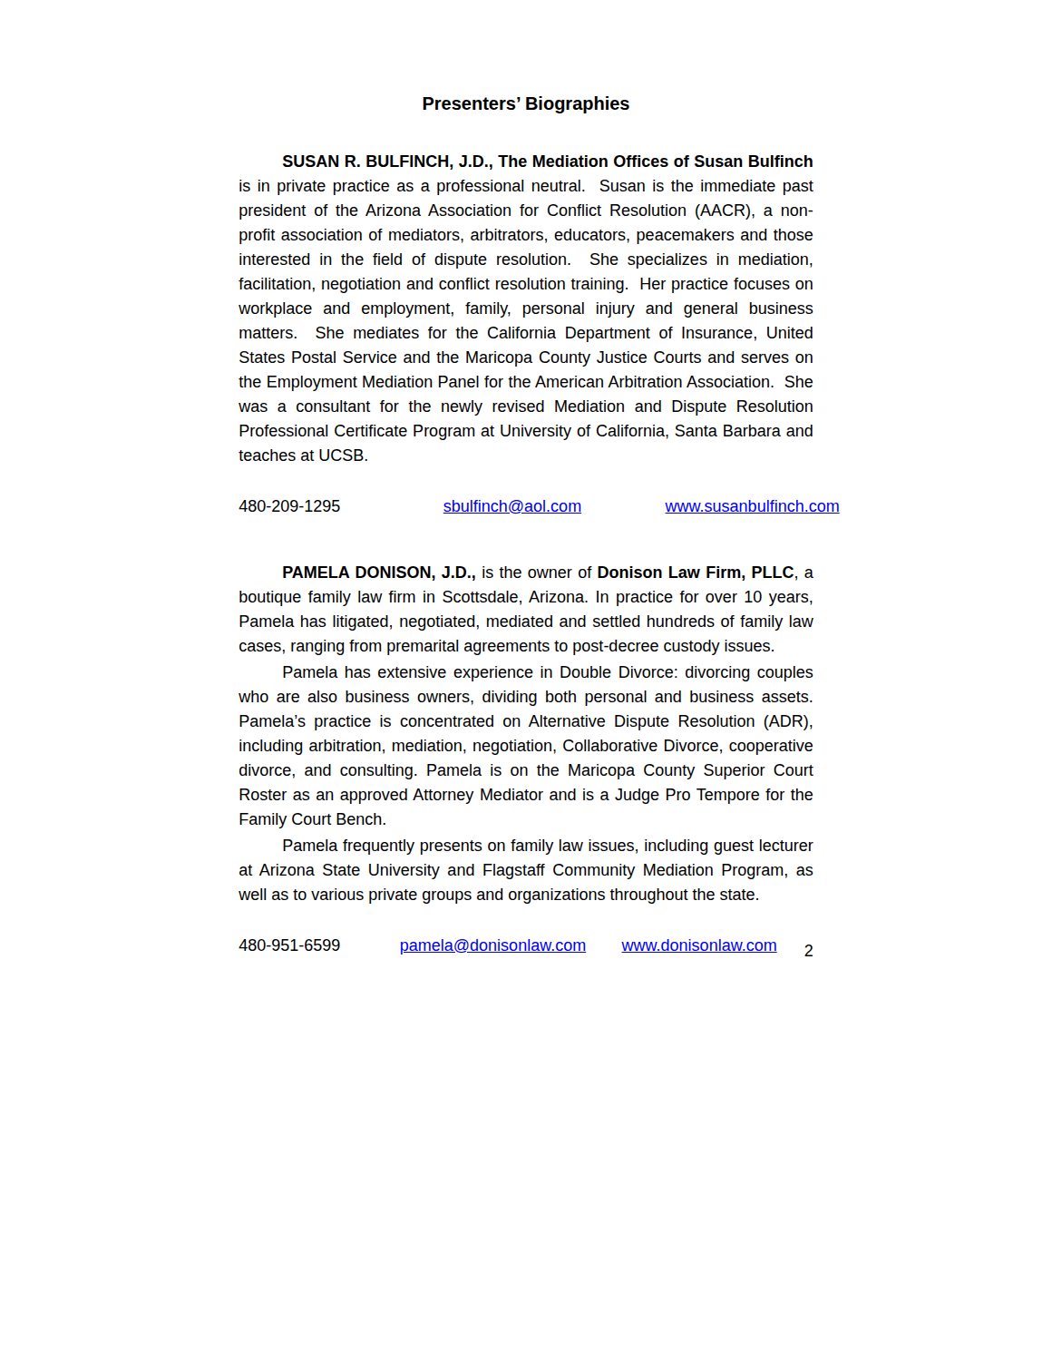Presenters’ Biographies
SUSAN R. BULFINCH, J.D., The Mediation Offices of Susan Bulfinch is in private practice as a professional neutral. Susan is the immediate past president of the Arizona Association for Conflict Resolution (AACR), a non-profit association of mediators, arbitrators, educators, peacemakers and those interested in the field of dispute resolution. She specializes in mediation, facilitation, negotiation and conflict resolution training. Her practice focuses on workplace and employment, family, personal injury and general business matters. She mediates for the California Department of Insurance, United States Postal Service and the Maricopa County Justice Courts and serves on the Employment Mediation Panel for the American Arbitration Association. She was a consultant for the newly revised Mediation and Dispute Resolution Professional Certificate Program at University of California, Santa Barbara and teaches at UCSB.
480-209-1295 sbulfinch@aol.com www.susanbulfinch.com
PAMELA DONISON, J.D., is the owner of Donison Law Firm, PLLC, a boutique family law firm in Scottsdale, Arizona. In practice for over 10 years, Pamela has litigated, negotiated, mediated and settled hundreds of family law cases, ranging from premarital agreements to post-decree custody issues.
Pamela has extensive experience in Double Divorce: divorcing couples who are also business owners, dividing both personal and business assets. Pamela’s practice is concentrated on Alternative Dispute Resolution (ADR), including arbitration, mediation, negotiation, Collaborative Divorce, cooperative divorce, and consulting. Pamela is on the Maricopa County Superior Court Roster as an approved Attorney Mediator and is a Judge Pro Tempore for the Family Court Bench.
Pamela frequently presents on family law issues, including guest lecturer at Arizona State University and Flagstaff Community Mediation Program, as well as to various private groups and organizations throughout the state.
480-951-6599 pamela@donisonlaw.com www.donisonlaw.com
2